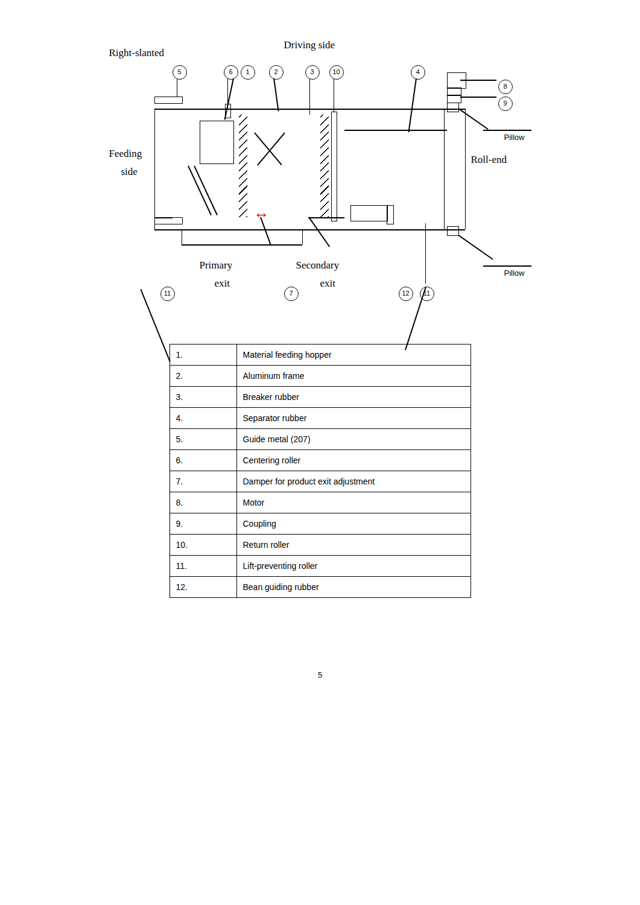Right-slanted
Driving side
Feeding
side
Roll-end
Primary
exit
Secondary
exit
Pillow
Pillow
5
6
1
2
3
10
4
8
9
11
7
12
11
↔
| 1. | Material feeding hopper |
| 2. | Aluminum frame |
| 3. | Breaker rubber |
| 4. | Separator rubber |
| 5. | Guide metal (207) |
| 6. | Centering roller |
| 7. | Damper for product exit adjustment |
| 8. | Motor |
| 9. | Coupling |
| 10. | Return roller |
| 11. | Lift-preventing roller |
| 12. | Bean guiding rubber |
5